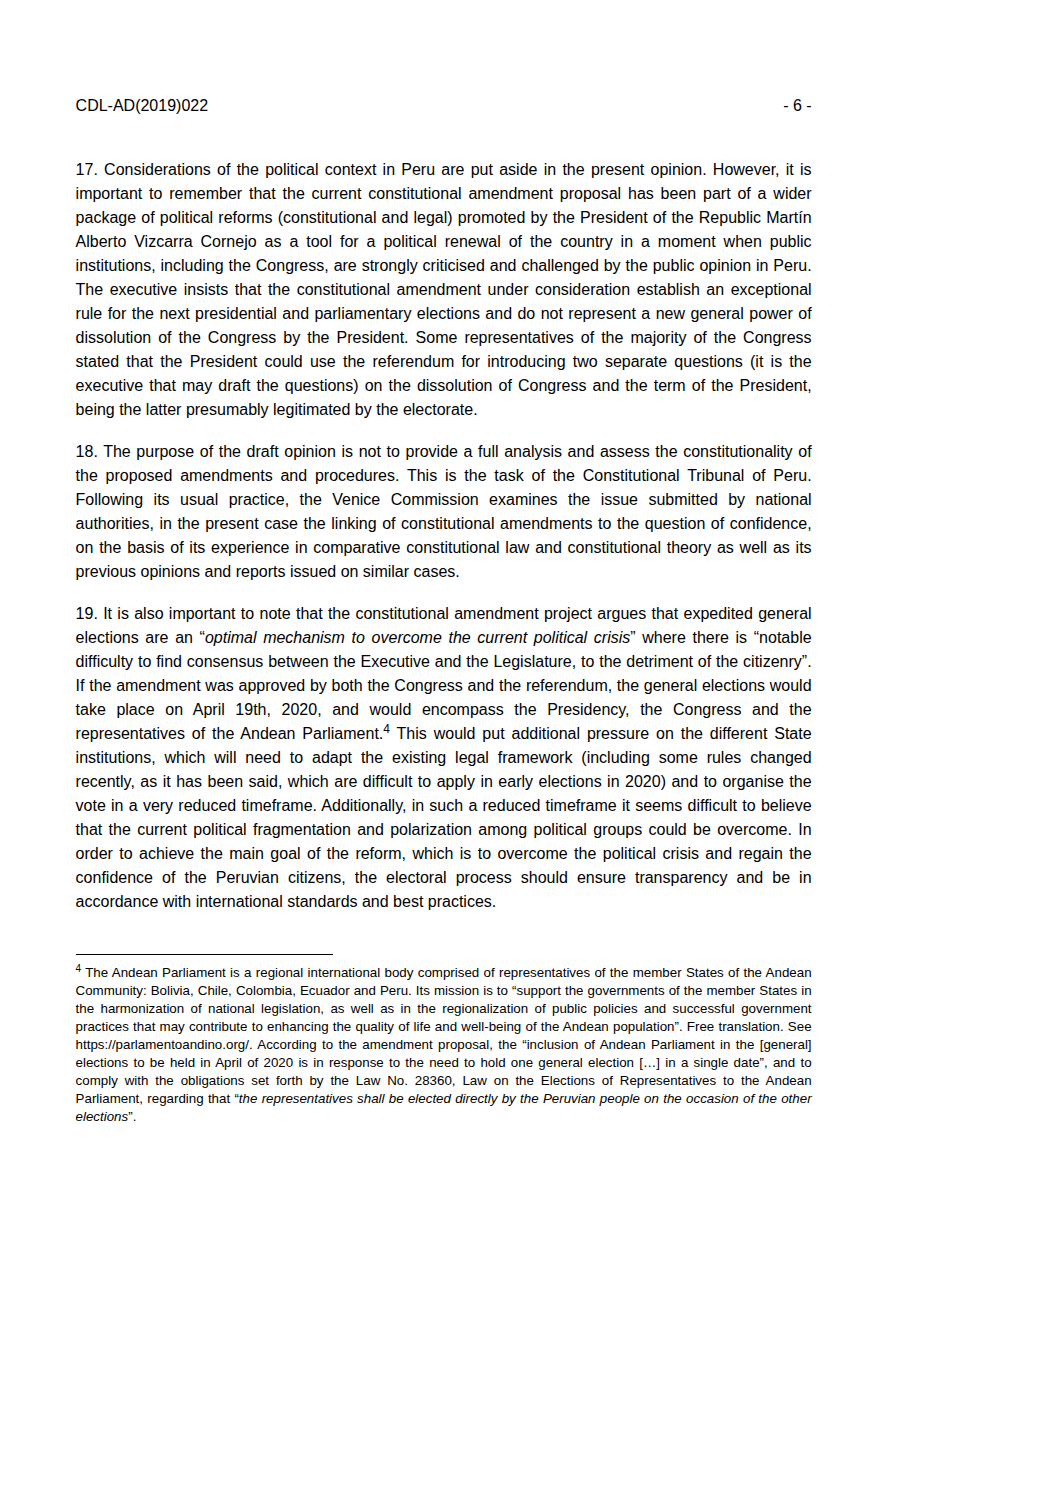CDL-AD(2019)022
- 6 -
17. Considerations of the political context in Peru are put aside in the present opinion. However, it is important to remember that the current constitutional amendment proposal has been part of a wider package of political reforms (constitutional and legal) promoted by the President of the Republic Martín Alberto Vizcarra Cornejo as a tool for a political renewal of the country in a moment when public institutions, including the Congress, are strongly criticised and challenged by the public opinion in Peru. The executive insists that the constitutional amendment under consideration establish an exceptional rule for the next presidential and parliamentary elections and do not represent a new general power of dissolution of the Congress by the President. Some representatives of the majority of the Congress stated that the President could use the referendum for introducing two separate questions (it is the executive that may draft the questions) on the dissolution of Congress and the term of the President, being the latter presumably legitimated by the electorate.
18. The purpose of the draft opinion is not to provide a full analysis and assess the constitutionality of the proposed amendments and procedures. This is the task of the Constitutional Tribunal of Peru. Following its usual practice, the Venice Commission examines the issue submitted by national authorities, in the present case the linking of constitutional amendments to the question of confidence, on the basis of its experience in comparative constitutional law and constitutional theory as well as its previous opinions and reports issued on similar cases.
19. It is also important to note that the constitutional amendment project argues that expedited general elections are an “optimal mechanism to overcome the current political crisis” where there is “notable difficulty to find consensus between the Executive and the Legislature, to the detriment of the citizenry”. If the amendment was approved by both the Congress and the referendum, the general elections would take place on April 19th, 2020, and would encompass the Presidency, the Congress and the representatives of the Andean Parliament.4 This would put additional pressure on the different State institutions, which will need to adapt the existing legal framework (including some rules changed recently, as it has been said, which are difficult to apply in early elections in 2020) and to organise the vote in a very reduced timeframe. Additionally, in such a reduced timeframe it seems difficult to believe that the current political fragmentation and polarization among political groups could be overcome. In order to achieve the main goal of the reform, which is to overcome the political crisis and regain the confidence of the Peruvian citizens, the electoral process should ensure transparency and be in accordance with international standards and best practices.
4 The Andean Parliament is a regional international body comprised of representatives of the member States of the Andean Community: Bolivia, Chile, Colombia, Ecuador and Peru. Its mission is to “support the governments of the member States in the harmonization of national legislation, as well as in the regionalization of public policies and successful government practices that may contribute to enhancing the quality of life and well-being of the Andean population”. Free translation. See https://parlamentoandino.org/. According to the amendment proposal, the “inclusion of Andean Parliament in the [general] elections to be held in April of 2020 is in response to the need to hold one general election […] in a single date”, and to comply with the obligations set forth by the Law No. 28360, Law on the Elections of Representatives to the Andean Parliament, regarding that “the representatives shall be elected directly by the Peruvian people on the occasion of the other elections”.